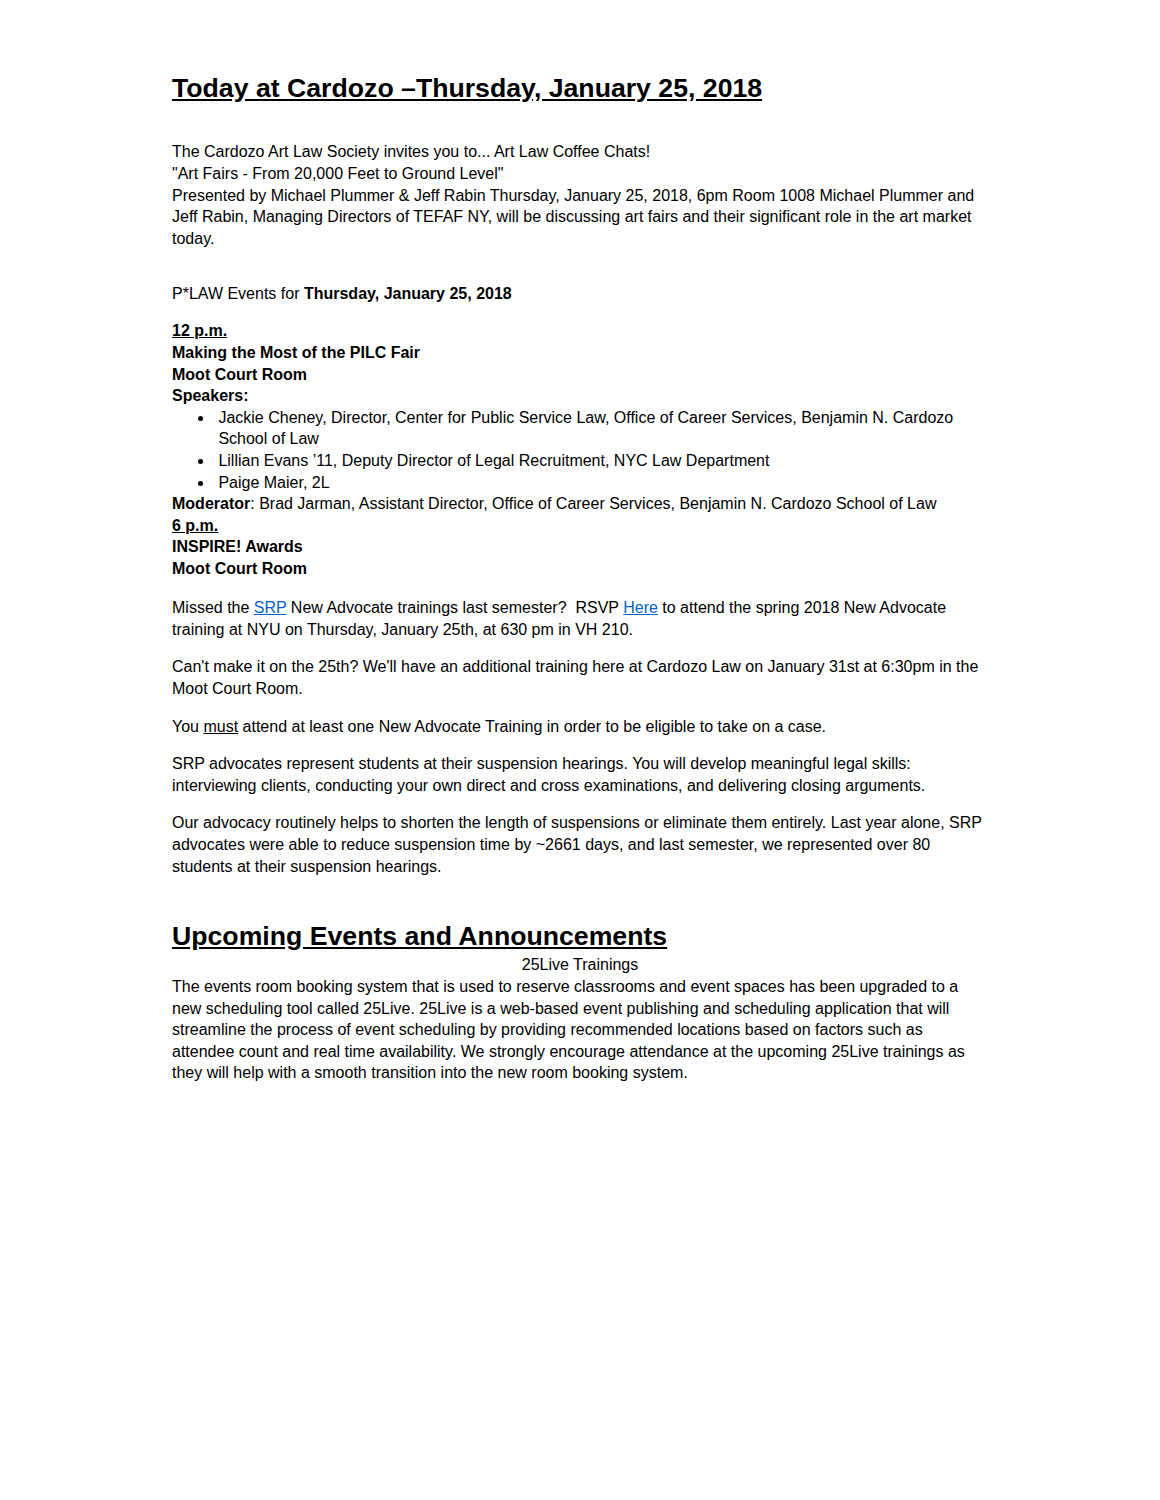Today at Cardozo –Thursday, January 25, 2018
The Cardozo Art Law Society invites you to... Art Law Coffee Chats!
"Art Fairs - From 20,000 Feet to Ground Level"
Presented by Michael Plummer & Jeff Rabin Thursday, January 25, 2018, 6pm Room 1008 Michael Plummer and Jeff Rabin, Managing Directors of TEFAF NY, will be discussing art fairs and their significant role in the art market today.
P*LAW Events for Thursday, January 25, 2018
12 p.m.
Making the Most of the PILC Fair
Moot Court Room
Speakers:
Jackie Cheney, Director, Center for Public Service Law, Office of Career Services, Benjamin N. Cardozo School of Law
Lillian Evans ’11, Deputy Director of Legal Recruitment, NYC Law Department
Paige Maier, 2L
Moderator: Brad Jarman, Assistant Director, Office of Career Services, Benjamin N. Cardozo School of Law
6 p.m.
INSPIRE! Awards
Moot Court Room
Missed the SRP New Advocate trainings last semester? RSVP Here to attend the spring 2018 New Advocate training at NYU on Thursday, January 25th, at 630 pm in VH 210.
Can't make it on the 25th? We'll have an additional training here at Cardozo Law on January 31st at 6:30pm in the Moot Court Room.
You must attend at least one New Advocate Training in order to be eligible to take on a case.
SRP advocates represent students at their suspension hearings. You will develop meaningful legal skills: interviewing clients, conducting your own direct and cross examinations, and delivering closing arguments.
Our advocacy routinely helps to shorten the length of suspensions or eliminate them entirely. Last year alone, SRP advocates were able to reduce suspension time by ~2661 days, and last semester, we represented over 80 students at their suspension hearings.
Upcoming Events and Announcements
25Live Trainings
The events room booking system that is used to reserve classrooms and event spaces has been upgraded to a new scheduling tool called 25Live. 25Live is a web-based event publishing and scheduling application that will streamline the process of event scheduling by providing recommended locations based on factors such as attendee count and real time availability. We strongly encourage attendance at the upcoming 25Live trainings as they will help with a smooth transition into the new room booking system.